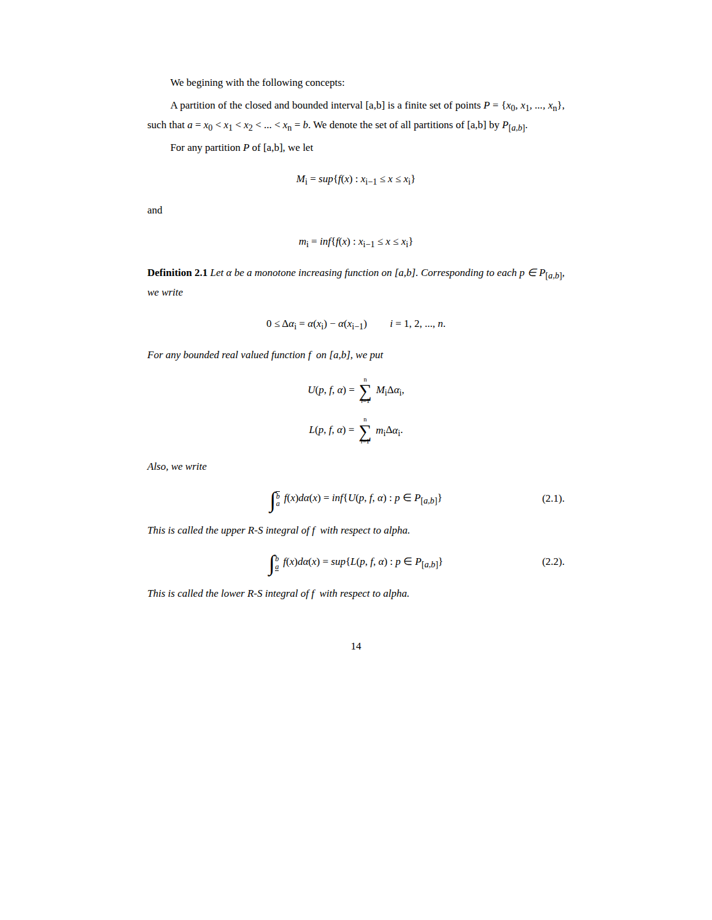We begining with the following concepts:
A partition of the closed and bounded interval [a,b] is a finite set of points P = {x0, x1, ..., xn}, such that a = x0 < x1 < x2 < ... < xn = b. We denote the set of all partitions of [a,b] by P[a,b].
For any partition P of [a,b], we let
Mi = sup{f(x) : xi−1 ≤ x ≤ xi}
and
mi = inf{f(x) : xi−1 ≤ x ≤ xi}
Definition 2.1 Let α be a monotone increasing function on [a,b]. Corresponding to each p ∈ P[a,b], we write
0 ≤ Δαi = α(xi) − α(xi−1) i = 1, 2, ..., n.
For any bounded real valued function f on [a,b], we put
U(p, f, α) = n∑i=1 Mi Δαi,
L(p, f, α) = n∑i=1 mi Δαi.
Also, we write
∫ba f(x)dα(x) = inf{U(p, f, α) : p ∈ P[a,b]} (2.1).
This is called the upper R-S integral of f with respect to alpha.
∫ba f(x)dα(x) = sup{L(p, f, α) : p ∈ P[a,b]} (2.2).
This is called the lower R-S integral of f with respect to alpha.
14